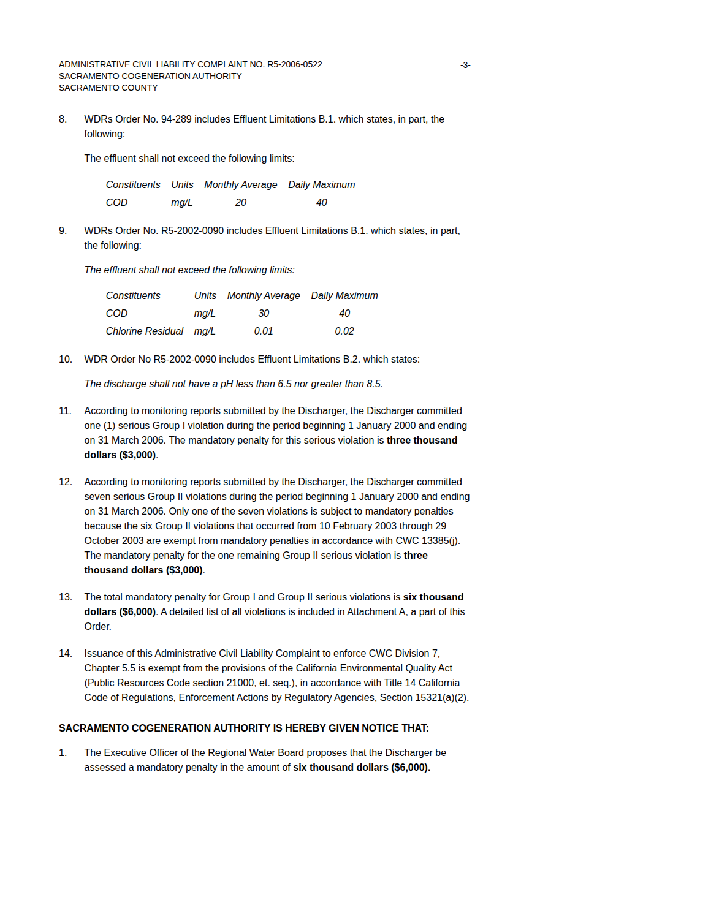Administrative Civil Liability Complaint No. R5-2006-0522
Sacramento Cogeneration Authority
Sacramento County
-3-
8. WDRs Order No. 94-289 includes Effluent Limitations B.1. which states, in part, the following:
The effluent shall not exceed the following limits:
| Constituents | Units | Monthly Average | Daily Maximum |
| --- | --- | --- | --- |
| COD | mg/L | 20 | 40 |
9. WDRs Order No. R5-2002-0090 includes Effluent Limitations B.1. which states, in part, the following:
The effluent shall not exceed the following limits:
| Constituents | Units | Monthly Average | Daily Maximum |
| --- | --- | --- | --- |
| COD | mg/L | 30 | 40 |
| Chlorine Residual | mg/L | 0.01 | 0.02 |
10. WDR Order No R5-2002-0090 includes Effluent Limitations B.2. which states:
The discharge shall not have a pH less than 6.5 nor greater than 8.5.
11. According to monitoring reports submitted by the Discharger, the Discharger committed one (1) serious Group I violation during the period beginning 1 January 2000 and ending on 31 March 2006. The mandatory penalty for this serious violation is three thousand dollars ($3,000).
12. According to monitoring reports submitted by the Discharger, the Discharger committed seven serious Group II violations during the period beginning 1 January 2000 and ending on 31 March 2006. Only one of the seven violations is subject to mandatory penalties because the six Group II violations that occurred from 10 February 2003 through 29 October 2003 are exempt from mandatory penalties in accordance with CWC 13385(j). The mandatory penalty for the one remaining Group II serious violation is three thousand dollars ($3,000).
13. The total mandatory penalty for Group I and Group II serious violations is six thousand dollars ($6,000). A detailed list of all violations is included in Attachment A, a part of this Order.
14. Issuance of this Administrative Civil Liability Complaint to enforce CWC Division 7, Chapter 5.5 is exempt from the provisions of the California Environmental Quality Act (Public Resources Code section 21000, et. seq.), in accordance with Title 14 California Code of Regulations, Enforcement Actions by Regulatory Agencies, Section 15321(a)(2).
Sacramento Cogeneration Authority is hereby given notice that:
1. The Executive Officer of the Regional Water Board proposes that the Discharger be assessed a mandatory penalty in the amount of six thousand dollars ($6,000).